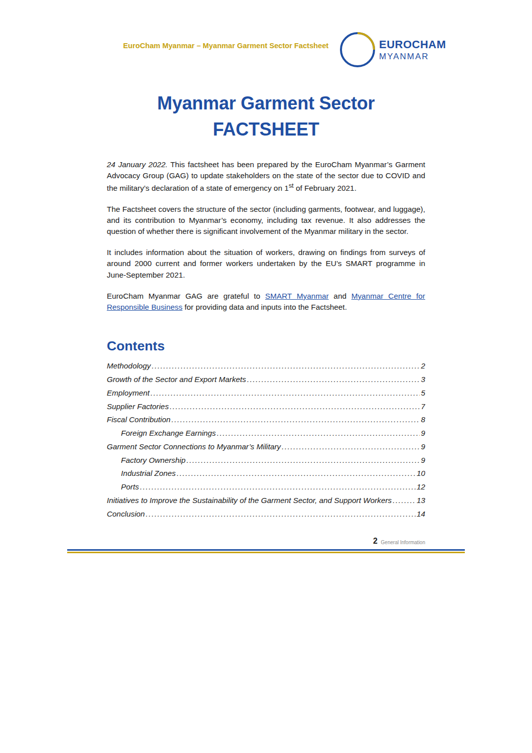EuroCham Myanmar – Myanmar Garment Sector Factsheet
EUROCHAM MYANMAR
Myanmar Garment Sector FACTSHEET
24 January 2022. This factsheet has been prepared by the EuroCham Myanmar’s Garment Advocacy Group (GAG) to update stakeholders on the state of the sector due to COVID and the military’s declaration of a state of emergency on 1st of February 2021.
The Factsheet covers the structure of the sector (including garments, footwear, and luggage), and its contribution to Myanmar’s economy, including tax revenue. It also addresses the question of whether there is significant involvement of the Myanmar military in the sector.
It includes information about the situation of workers, drawing on findings from surveys of around 2000 current and former workers undertaken by the EU’s SMART programme in June-September 2021.
EuroCham Myanmar GAG are grateful to SMART Myanmar and Myanmar Centre for Responsible Business for providing data and inputs into the Factsheet.
Contents
Methodology................................................................................................................................. 2
Growth of the Sector and Export Markets......................................................................................... 3
Employment.................................................................................................................................. 5
Supplier Factories......................................................................................................................... 7
Fiscal Contribution....................................................................................................................... 8
Foreign Exchange Earnings....................................................................................................... 9
Garment Sector Connections to Myanmar’s Military....................................................................... 9
Factory Ownership.................................................................................................................. 9
Industrial Zones..................................................................................................................... 10
Ports..................................................................................................................................... 12
Initiatives to Improve the Sustainability of the Garment Sector, and Support Workers................... 13
Conclusion................................................................................................................................. 14
2 General Information